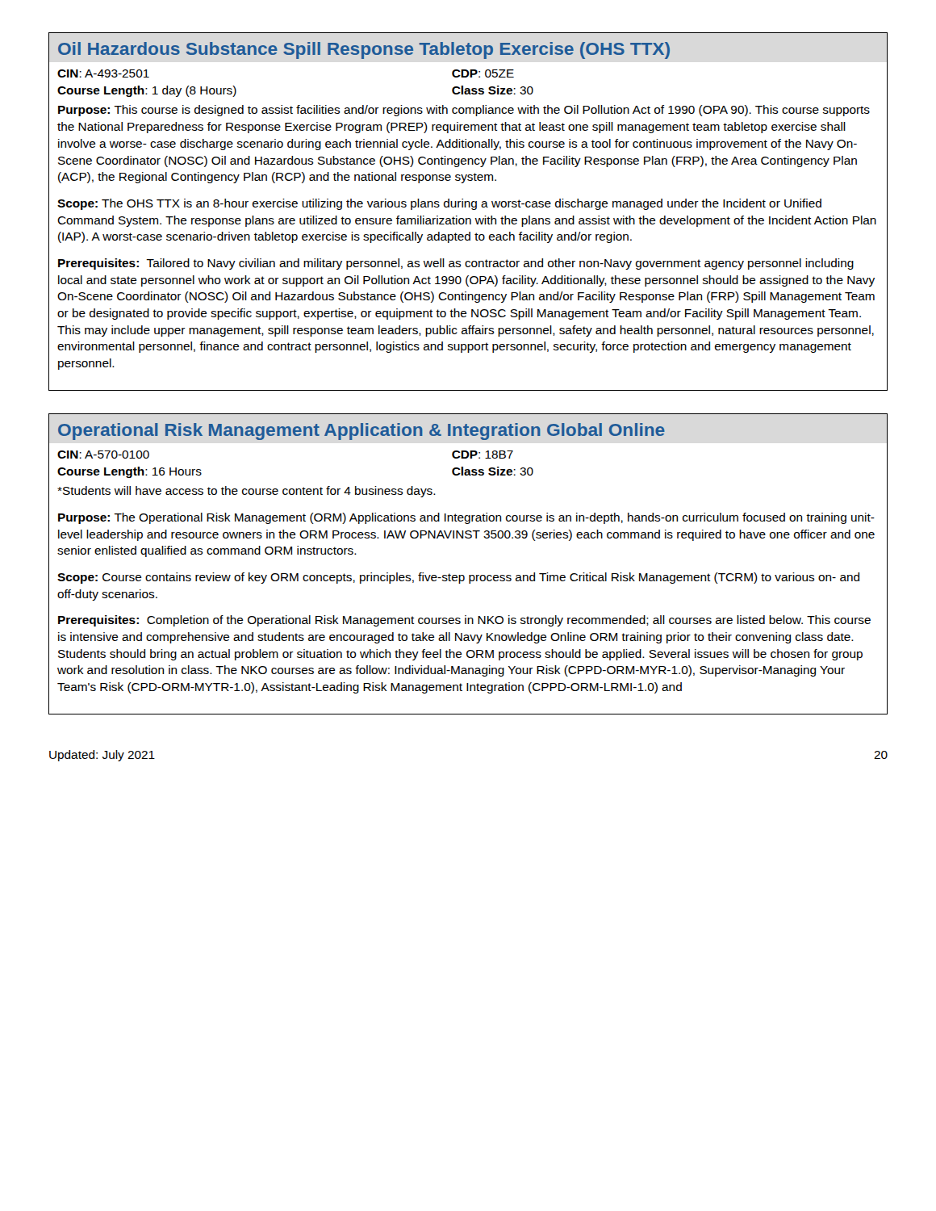Oil Hazardous Substance Spill Response Tabletop Exercise (OHS TTX)
| CIN : A-493-2501 | CDP : 05ZE |
| Course Length : 1 day (8 Hours) | Class Size : 30 |
Purpose: This course is designed to assist facilities and/or regions with compliance with the Oil Pollution Act of 1990 (OPA 90). This course supports the National Preparedness for Response Exercise Program (PREP) requirement that at least one spill management team tabletop exercise shall involve a worse- case discharge scenario during each triennial cycle. Additionally, this course is a tool for continuous improvement of the Navy On-Scene Coordinator (NOSC) Oil and Hazardous Substance (OHS) Contingency Plan, the Facility Response Plan (FRP), the Area Contingency Plan (ACP), the Regional Contingency Plan (RCP) and the national response system.
Scope: The OHS TTX is an 8-hour exercise utilizing the various plans during a worst-case discharge managed under the Incident or Unified Command System. The response plans are utilized to ensure familiarization with the plans and assist with the development of the Incident Action Plan (IAP). A worst-case scenario-driven tabletop exercise is specifically adapted to each facility and/or region.
Prerequisites: Tailored to Navy civilian and military personnel, as well as contractor and other non-Navy government agency personnel including local and state personnel who work at or support an Oil Pollution Act 1990 (OPA) facility. Additionally, these personnel should be assigned to the Navy On-Scene Coordinator (NOSC) Oil and Hazardous Substance (OHS) Contingency Plan and/or Facility Response Plan (FRP) Spill Management Team or be designated to provide specific support, expertise, or equipment to the NOSC Spill Management Team and/or Facility Spill Management Team. This may include upper management, spill response team leaders, public affairs personnel, safety and health personnel, natural resources personnel, environmental personnel, finance and contract personnel, logistics and support personnel, security, force protection and emergency management personnel.
Operational Risk Management Application & Integration Global Online
| CIN : A-570-0100 | CDP : 18B7 |
| Course Length : 16 Hours | Class Size : 30 |
*Students will have access to the course content for 4 business days.
Purpose: The Operational Risk Management (ORM) Applications and Integration course is an in-depth, hands-on curriculum focused on training unit-level leadership and resource owners in the ORM Process. IAW OPNAVINST 3500.39 (series) each command is required to have one officer and one senior enlisted qualified as command ORM instructors.
Scope: Course contains review of key ORM concepts, principles, five-step process and Time Critical Risk Management (TCRM) to various on- and off-duty scenarios.
Prerequisites: Completion of the Operational Risk Management courses in NKO is strongly recommended; all courses are listed below. This course is intensive and comprehensive and students are encouraged to take all Navy Knowledge Online ORM training prior to their convening class date. Students should bring an actual problem or situation to which they feel the ORM process should be applied. Several issues will be chosen for group work and resolution in class. The NKO courses are as follow: Individual-Managing Your Risk (CPPD-ORM-MYR-1.0), Supervisor-Managing Your Team's Risk (CPD-ORM-MYTR-1.0), Assistant-Leading Risk Management Integration (CPPD-ORM-LRMI-1.0) and
Updated: July 2021 20